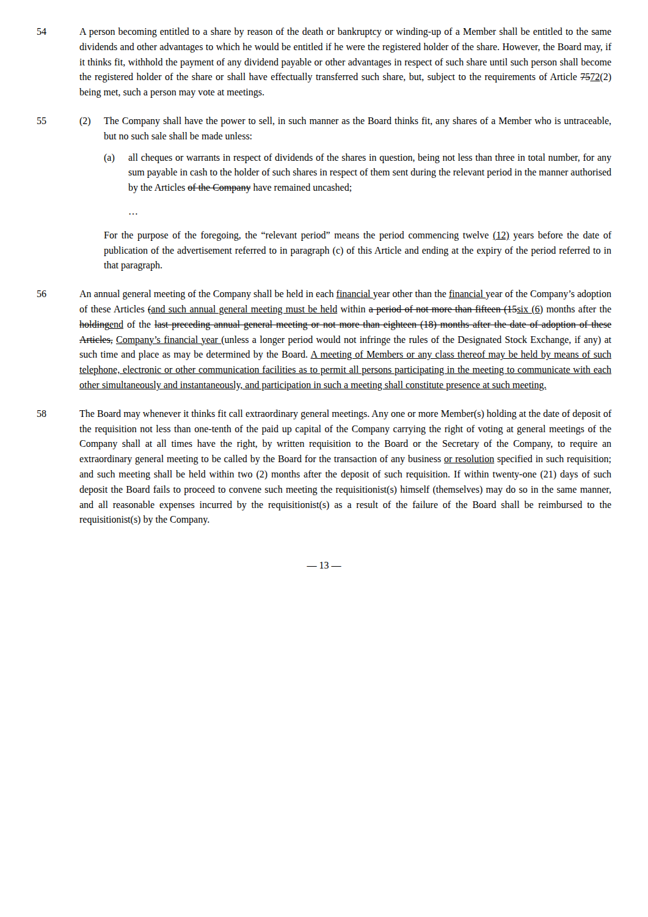54
A person becoming entitled to a share by reason of the death or bankruptcy or winding-up of a Member shall be entitled to the same dividends and other advantages to which he would be entitled if he were the registered holder of the share. However, the Board may, if it thinks fit, withhold the payment of any dividend payable or other advantages in respect of such share until such person shall become the registered holder of the share or shall have effectually transferred such share, but, subject to the requirements of Article 7572(2) being met, such a person may vote at meetings.
55
(2)
The Company shall have the power to sell, in such manner as the Board thinks fit, any shares of a Member who is untraceable, but no such sale shall be made unless:
(a)
all cheques or warrants in respect of dividends of the shares in question, being not less than three in total number, for any sum payable in cash to the holder of such shares in respect of them sent during the relevant period in the manner authorised by the Articles of the Company have remained uncashed;
…
For the purpose of the foregoing, the “relevant period” means the period commencing twelve (12) years before the date of publication of the advertisement referred to in paragraph (c) of this Article and ending at the expiry of the period referred to in that paragraph.
56
An annual general meeting of the Company shall be held in each financial year other than the financial year of the Company’s adoption of these Articles (and such annual general meeting must be held within a period of not more than fifteen (15six (6) months after the holdingend of the last preceding annual general meeting or not more than eighteen (18) months after the date of adoption of these Articles, Company’s financial year (unless a longer period would not infringe the rules of the Designated Stock Exchange, if any) at such time and place as may be determined by the Board. A meeting of Members or any class thereof may be held by means of such telephone, electronic or other communication facilities as to permit all persons participating in the meeting to communicate with each other simultaneously and instantaneously, and participation in such a meeting shall constitute presence at such meeting.
58
The Board may whenever it thinks fit call extraordinary general meetings. Any one or more Member(s) holding at the date of deposit of the requisition not less than one-tenth of the paid up capital of the Company carrying the right of voting at general meetings of the Company shall at all times have the right, by written requisition to the Board or the Secretary of the Company, to require an extraordinary general meeting to be called by the Board for the transaction of any business or resolution specified in such requisition; and such meeting shall be held within two (2) months after the deposit of such requisition. If within twenty-one (21) days of such deposit the Board fails to proceed to convene such meeting the requisitionist(s) himself (themselves) may do so in the same manner, and all reasonable expenses incurred by the requisitionist(s) as a result of the failure of the Board shall be reimbursed to the requisitionist(s) by the Company.
— 13 —